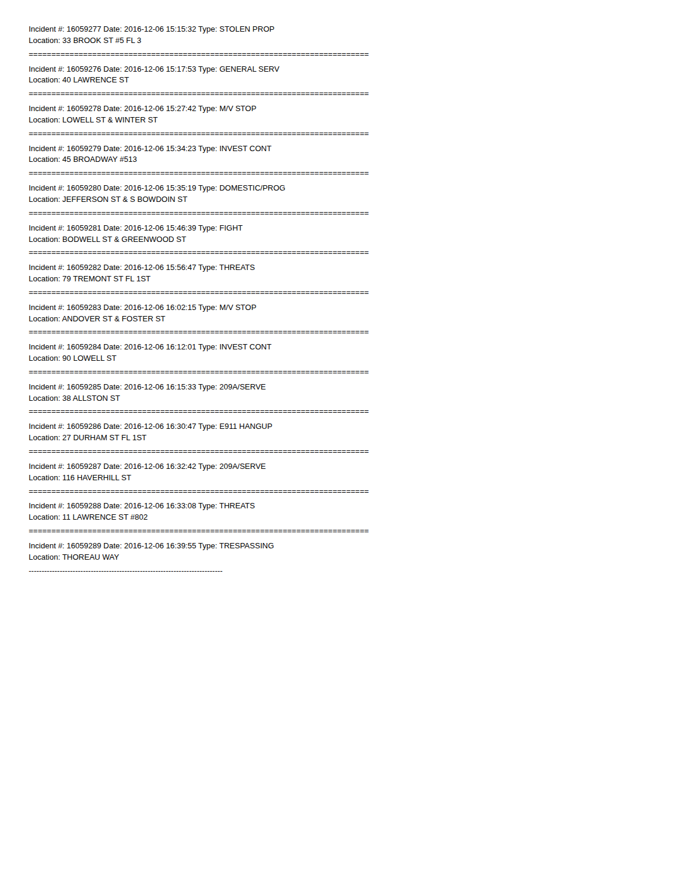Incident #: 16059277 Date: 2016-12-06 15:15:32 Type: STOLEN PROP
Location: 33 BROOK ST #5 FL 3
===========================================================================
Incident #: 16059276 Date: 2016-12-06 15:17:53 Type: GENERAL SERV
Location: 40 LAWRENCE ST
===========================================================================
Incident #: 16059278 Date: 2016-12-06 15:27:42 Type: M/V STOP
Location: LOWELL ST & WINTER ST
===========================================================================
Incident #: 16059279 Date: 2016-12-06 15:34:23 Type: INVEST CONT
Location: 45 BROADWAY #513
===========================================================================
Incident #: 16059280 Date: 2016-12-06 15:35:19 Type: DOMESTIC/PROG
Location: JEFFERSON ST & S BOWDOIN ST
===========================================================================
Incident #: 16059281 Date: 2016-12-06 15:46:39 Type: FIGHT
Location: BODWELL ST & GREENWOOD ST
===========================================================================
Incident #: 16059282 Date: 2016-12-06 15:56:47 Type: THREATS
Location: 79 TREMONT ST FL 1ST
===========================================================================
Incident #: 16059283 Date: 2016-12-06 16:02:15 Type: M/V STOP
Location: ANDOVER ST & FOSTER ST
===========================================================================
Incident #: 16059284 Date: 2016-12-06 16:12:01 Type: INVEST CONT
Location: 90 LOWELL ST
===========================================================================
Incident #: 16059285 Date: 2016-12-06 16:15:33 Type: 209A/SERVE
Location: 38 ALLSTON ST
===========================================================================
Incident #: 16059286 Date: 2016-12-06 16:30:47 Type: E911 HANGUP
Location: 27 DURHAM ST FL 1ST
===========================================================================
Incident #: 16059287 Date: 2016-12-06 16:32:42 Type: 209A/SERVE
Location: 116 HAVERHILL ST
===========================================================================
Incident #: 16059288 Date: 2016-12-06 16:33:08 Type: THREATS
Location: 11 LAWRENCE ST #802
===========================================================================
Incident #: 16059289 Date: 2016-12-06 16:39:55 Type: TRESPASSING
Location: THOREAU WAY
---------------------------------------------------------------------------